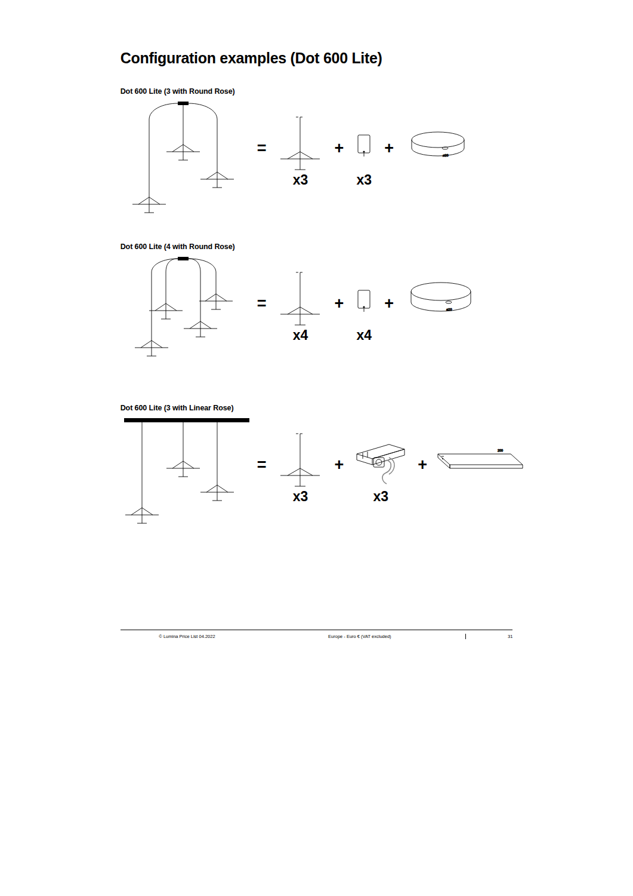Configuration examples (Dot 600 Lite)
Dot 600 Lite (3 with Round Rose)
=
x3
+
x3
+
ø20
x1
Dot 600 Lite (4 with Round Rose)
=
x4
+
x4
+
ø20
x1
Dot 600 Lite (3 with Linear Rose)
=
x3
+
x3
+
200
x1
© Lumina Price List 04.2022 Europe - Euro € (VAT excluded) 31